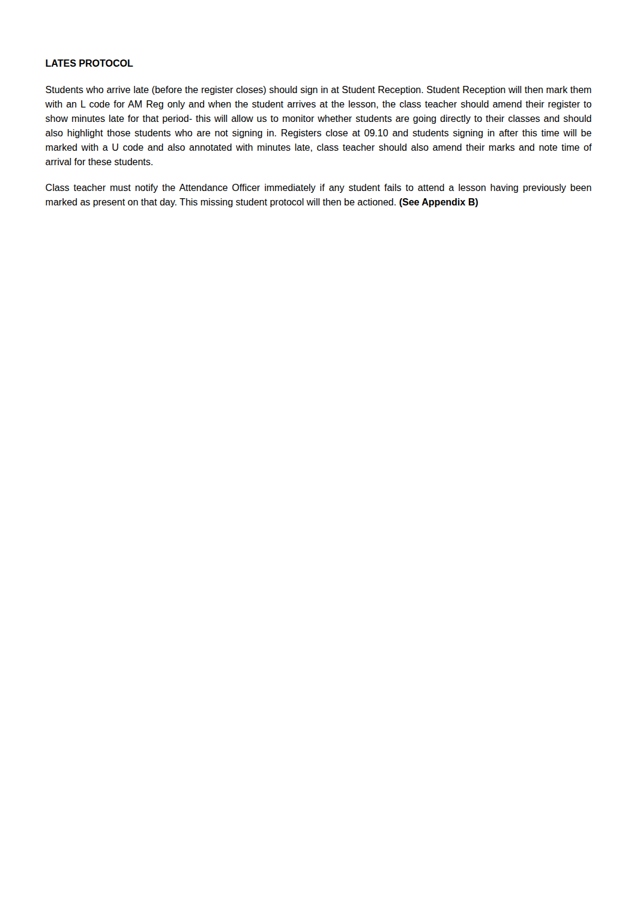Lates Protocol
Students who arrive late (before the register closes) should sign in at Student Reception. Student Reception will then mark them with an L code for AM Reg only and when the student arrives at the lesson, the class teacher should amend their register to show minutes late for that period- this will allow us to monitor whether students are going directly to their classes and should also highlight those students who are not signing in. Registers close at 09.10 and students signing in after this time will be marked with a U code and also annotated with minutes late, class teacher should also amend their marks and note time of arrival for these students.
Class teacher must notify the Attendance Officer immediately if any student fails to attend a lesson having previously been marked as present on that day. This missing student protocol will then be actioned. (See Appendix B)